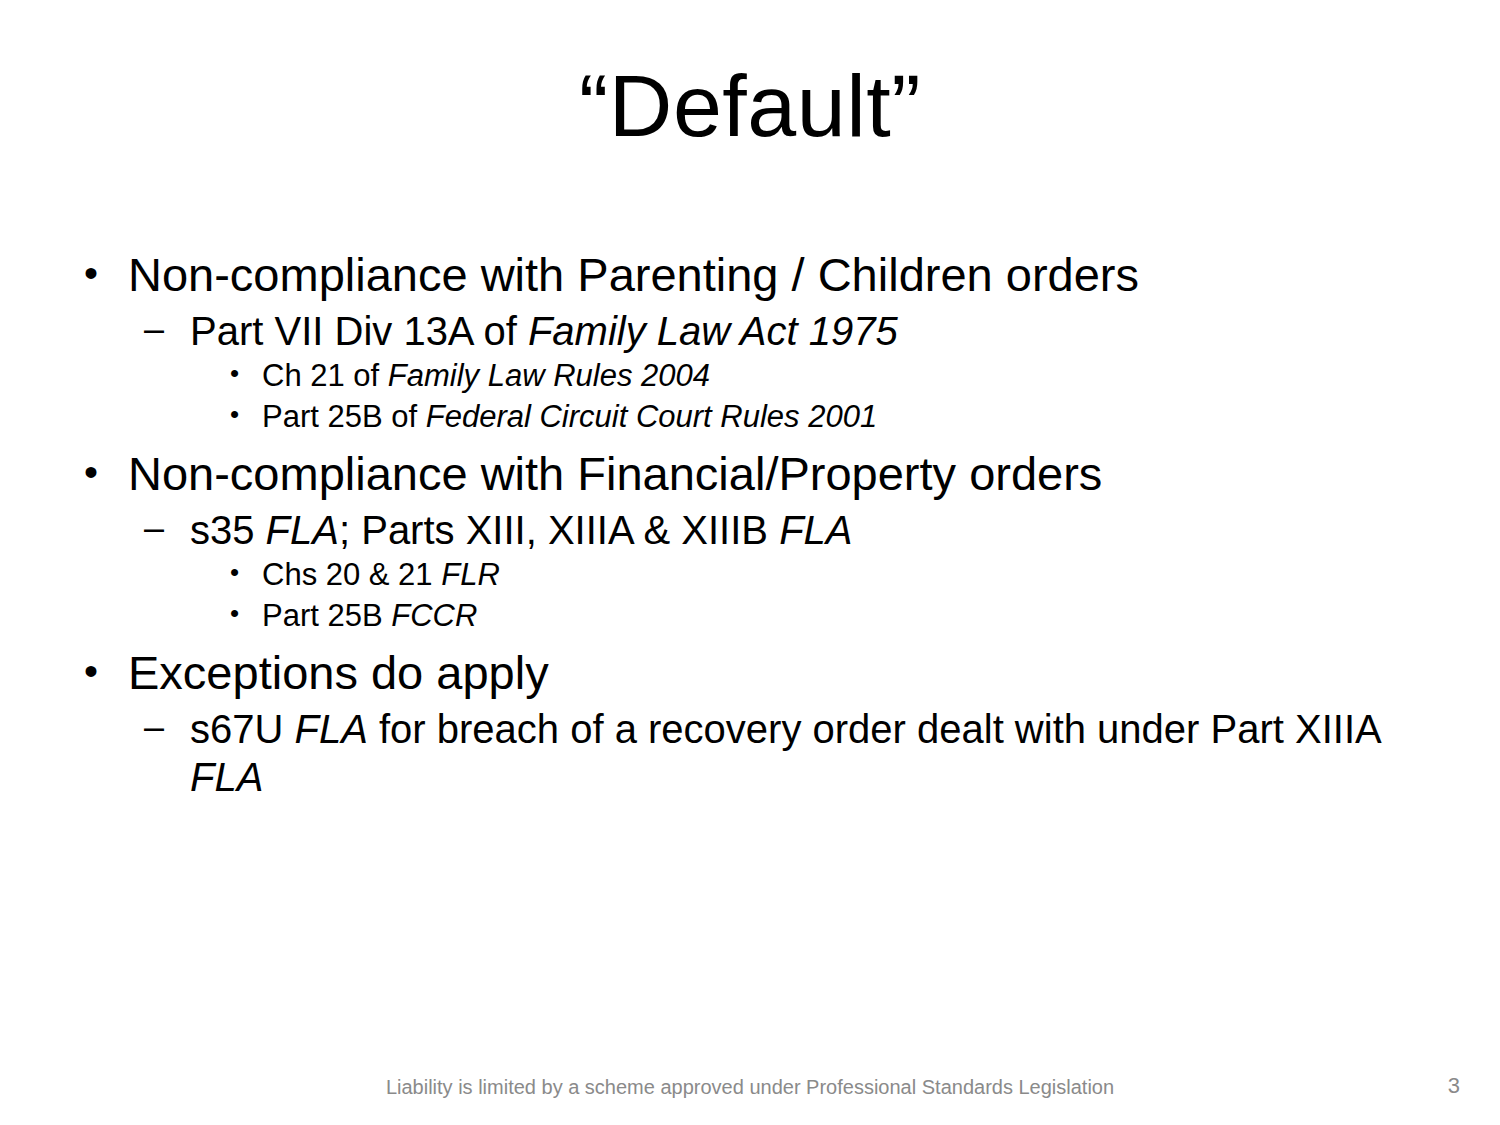“Default”
Non-compliance with Parenting / Children orders
Part VII Div 13A of Family Law Act 1975
Ch 21 of Family Law Rules 2004
Part 25B of Federal Circuit Court Rules 2001
Non-compliance with Financial/Property orders
s35 FLA; Parts XIII, XIIIA & XIIIB FLA
Chs 20 & 21 FLR
Part 25B FCCR
Exceptions do apply
s67U FLA for breach of a recovery order dealt with under Part XIIIA FLA
Liability is limited by a scheme approved under Professional Standards Legislation
3